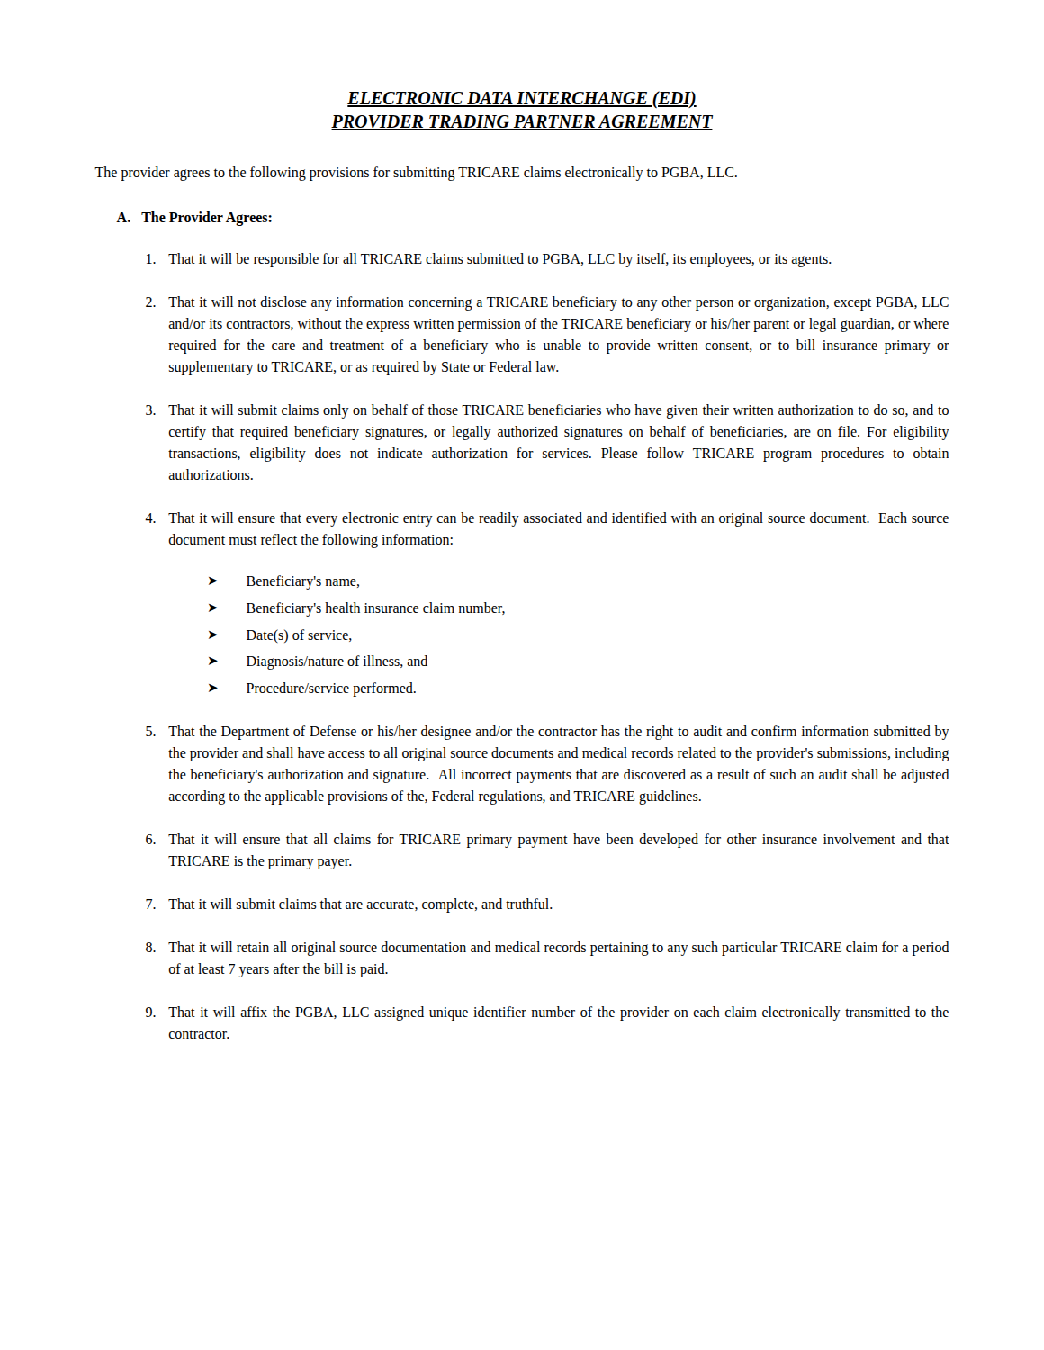ELECTRONIC DATA INTERCHANGE (EDI)
PROVIDER TRADING PARTNER AGREEMENT
The provider agrees to the following provisions for submitting TRICARE claims electronically to PGBA, LLC.
A. The Provider Agrees:
That it will be responsible for all TRICARE claims submitted to PGBA, LLC by itself, its employees, or its agents.
That it will not disclose any information concerning a TRICARE beneficiary to any other person or organization, except PGBA, LLC and/or its contractors, without the express written permission of the TRICARE beneficiary or his/her parent or legal guardian, or where required for the care and treatment of a beneficiary who is unable to provide written consent, or to bill insurance primary or supplementary to TRICARE, or as required by State or Federal law.
That it will submit claims only on behalf of those TRICARE beneficiaries who have given their written authorization to do so, and to certify that required beneficiary signatures, or legally authorized signatures on behalf of beneficiaries, are on file. For eligibility transactions, eligibility does not indicate authorization for services. Please follow TRICARE program procedures to obtain authorizations.
That it will ensure that every electronic entry can be readily associated and identified with an original source document. Each source document must reflect the following information:
Beneficiary's name,
Beneficiary's health insurance claim number,
Date(s) of service,
Diagnosis/nature of illness, and
Procedure/service performed.
That the Department of Defense or his/her designee and/or the contractor has the right to audit and confirm information submitted by the provider and shall have access to all original source documents and medical records related to the provider's submissions, including the beneficiary's authorization and signature. All incorrect payments that are discovered as a result of such an audit shall be adjusted according to the applicable provisions of the, Federal regulations, and TRICARE guidelines.
That it will ensure that all claims for TRICARE primary payment have been developed for other insurance involvement and that TRICARE is the primary payer.
That it will submit claims that are accurate, complete, and truthful.
That it will retain all original source documentation and medical records pertaining to any such particular TRICARE claim for a period of at least 7 years after the bill is paid.
That it will affix the PGBA, LLC assigned unique identifier number of the provider on each claim electronically transmitted to the contractor.